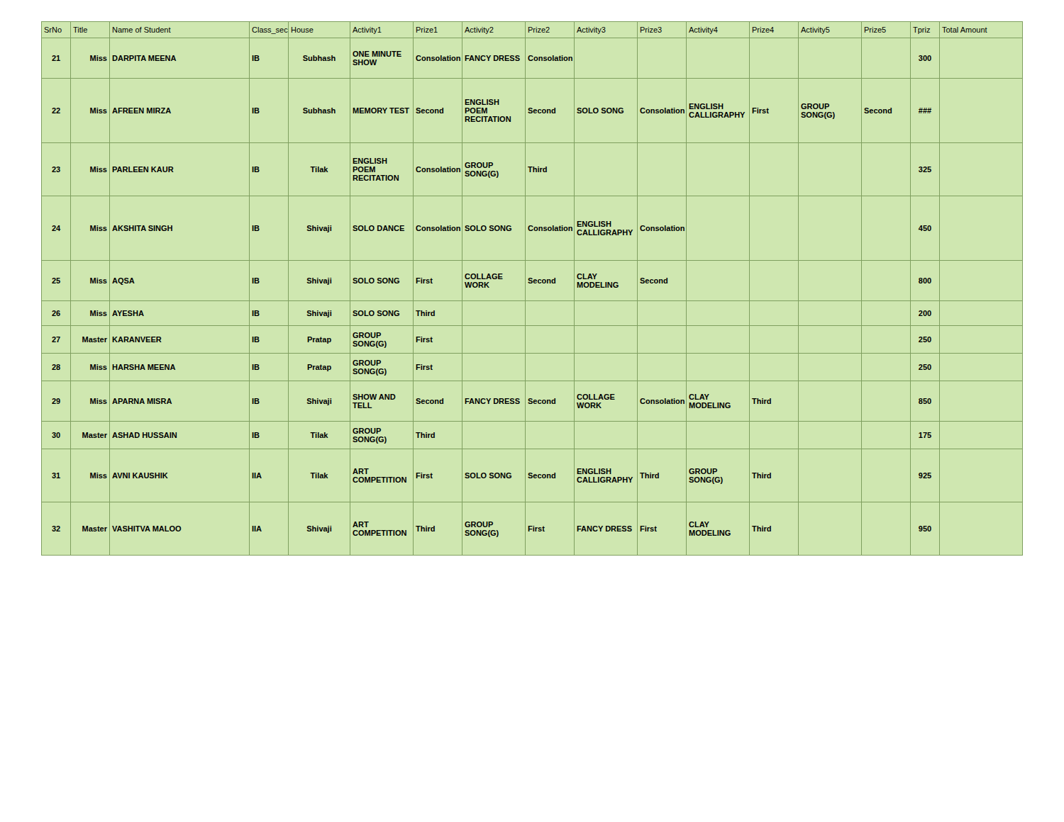| SrNo | Title | Name of Student | Class_sec | House | Activity1 | Prize1 | Activity2 | Prize2 | Activity3 | Prize3 | Activity4 | Prize4 | Activity5 | Prize5 | Tpriz | Total Amount |
| --- | --- | --- | --- | --- | --- | --- | --- | --- | --- | --- | --- | --- | --- | --- | --- | --- |
| 21 | Miss | DARPITA MEENA | IB | Subhash | ONE MINUTE SHOW | Consolation | FANCY DRESS | Consolation | | | | | | | 300 | |
| 22 | Miss | AFREEN MIRZA | IB | Subhash | MEMORY TEST | Second | ENGLISH POEM RECITATION | Second | SOLO SONG | Consolation | ENGLISH CALLIGRAPHY | First | GROUP SONG(G) | Second | ### | |
| 23 | Miss | PARLEEN KAUR | IB | Tilak | ENGLISH POEM RECITATION | Consolation | GROUP SONG(G) | Third | | | | | | | 325 | |
| 24 | Miss | AKSHITA SINGH | IB | Shivaji | SOLO DANCE | Consolation | SOLO SONG | Consolation | ENGLISH CALLIGRAPHY | Consolation | | | | | 450 | |
| 25 | Miss | AQSA | IB | Shivaji | SOLO SONG | First | COLLAGE WORK | Second | CLAY MODELING | Second | | | | | 800 | |
| 26 | Miss | AYESHA | IB | Shivaji | SOLO SONG | Third | | | | | | | | | 200 | |
| 27 | Master | KARANVEER | IB | Pratap | GROUP SONG(G) | First | | | | | | | | | 250 | |
| 28 | Miss | HARSHA MEENA | IB | Pratap | GROUP SONG(G) | First | | | | | | | | | 250 | |
| 29 | Miss | APARNA MISRA | IB | Shivaji | SHOW AND TELL | Second | FANCY DRESS | Second | COLLAGE WORK | Consolation | CLAY MODELING | Third | | | 850 | |
| 30 | Master | ASHAD HUSSAIN | IB | Tilak | GROUP SONG(G) | Third | | | | | | | | | 175 | |
| 31 | Miss | AVNI KAUSHIK | IIA | Tilak | ART COMPETITION | First | SOLO SONG | Second | ENGLISH CALLIGRAPHY | Third | GROUP SONG(G) | Third | | | 925 | |
| 32 | Master | VASHITVA MALOO | IIA | Shivaji | ART COMPETITION | Third | GROUP SONG(G) | First | FANCY DRESS | First | CLAY MODELING | Third | | | 950 | |